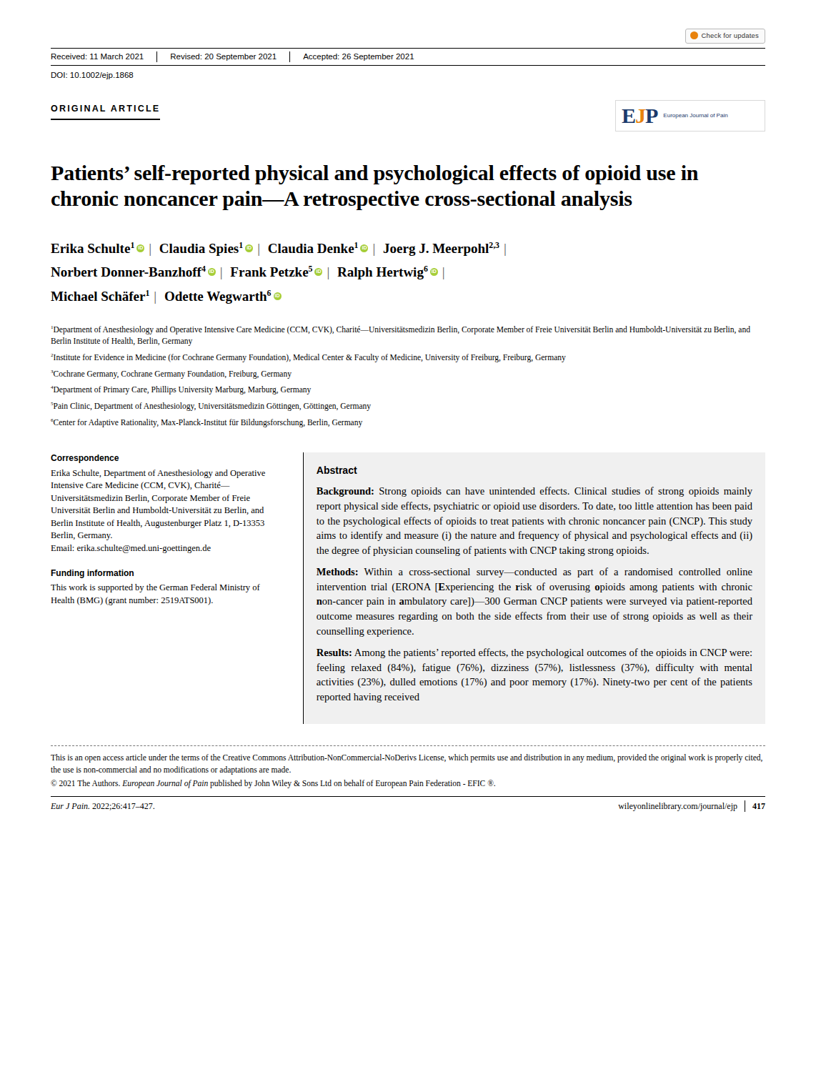Check for updates
Received: 11 March 2021 Revised: 20 September 2021 Accepted: 26 September 2021
DOI: 10.1002/ejp.1868
ORIGINAL ARTICLE
EJP
European Journal of Pain
Patients’ self-reported physical and psychological effects of opioid use in chronic noncancer pain—A retrospective cross-sectional analysis
Erika Schulte1 | Claudia Spies1 | Claudia Denke1 | Joerg J. Meerpohl2,3|
Norbert Donner-Banzhoff4 | Frank Petzke5 | Ralph Hertwig6 |
Michael Schäfer1| Odette Wegwarth6
1Department of Anesthesiology and Operative Intensive Care Medicine (CCM, CVK), Charité—Universitätsmedizin Berlin, Corporate Member of Freie Universität Berlin and Humboldt-Universität zu Berlin, and Berlin Institute of Health, Berlin, Germany
2Institute for Evidence in Medicine (for Cochrane Germany Foundation), Medical Center & Faculty of Medicine, University of Freiburg, Freiburg, Germany
3Cochrane Germany, Cochrane Germany Foundation, Freiburg, Germany
4Department of Primary Care, Phillips University Marburg, Marburg, Germany
5Pain Clinic, Department of Anesthesiology, Universitätsmedizin Göttingen, Göttingen, Germany
6Center for Adaptive Rationality, Max-Planck-Institut für Bildungsforschung, Berlin, Germany
Correspondence
Erika Schulte, Department of Anesthesiology and Operative Intensive Care Medicine (CCM, CVK), Charité—Universitätsmedizin Berlin, Corporate Member of Freie Universität Berlin and Humboldt-Universität zu Berlin, and Berlin Institute of Health, Augustenburger Platz 1, D-13353 Berlin, Germany.
Email: erika.schulte@med.uni-goettingen.de
Funding information
This work is supported by the German Federal Ministry of Health (BMG) (grant number: 2519ATS001).
Abstract
Background: Strong opioids can have unintended effects. Clinical studies of strong opioids mainly report physical side effects, psychiatric or opioid use disorders. To date, too little attention has been paid to the psychological effects of opioids to treat patients with chronic noncancer pain (CNCP). This study aims to identify and measure (i) the nature and frequency of physical and psychological effects and (ii) the degree of physician counseling of patients with CNCP taking strong opioids.
Methods: Within a cross-sectional survey—conducted as part of a randomised controlled online intervention trial (ERONA [Experiencing the risk of overusing opioids among patients with chronic non-cancer pain in ambulatory care])—300 German CNCP patients were surveyed via patient-reported outcome measures regarding on both the side effects from their use of strong opioids as well as their counselling experience.
Results: Among the patients’ reported effects, the psychological outcomes of the opioids in CNCP were: feeling relaxed (84%), fatigue (76%), dizziness (57%), listlessness (37%), difficulty with mental activities (23%), dulled emotions (17%) and poor memory (17%). Ninety-two per cent of the patients reported having received
This is an open access article under the terms of the Creative Commons Attribution-NonCommercial-NoDerivs License, which permits use and distribution in any medium, provided the original work is properly cited, the use is non-commercial and no modifications or adaptations are made.
© 2021 The Authors. European Journal of Pain published by John Wiley & Sons Ltd on behalf of European Pain Federation - EFIC ®.
Eur J Pain. 2022;26:417–427.
wileyonlinelibrary.com/journal/ejp 417